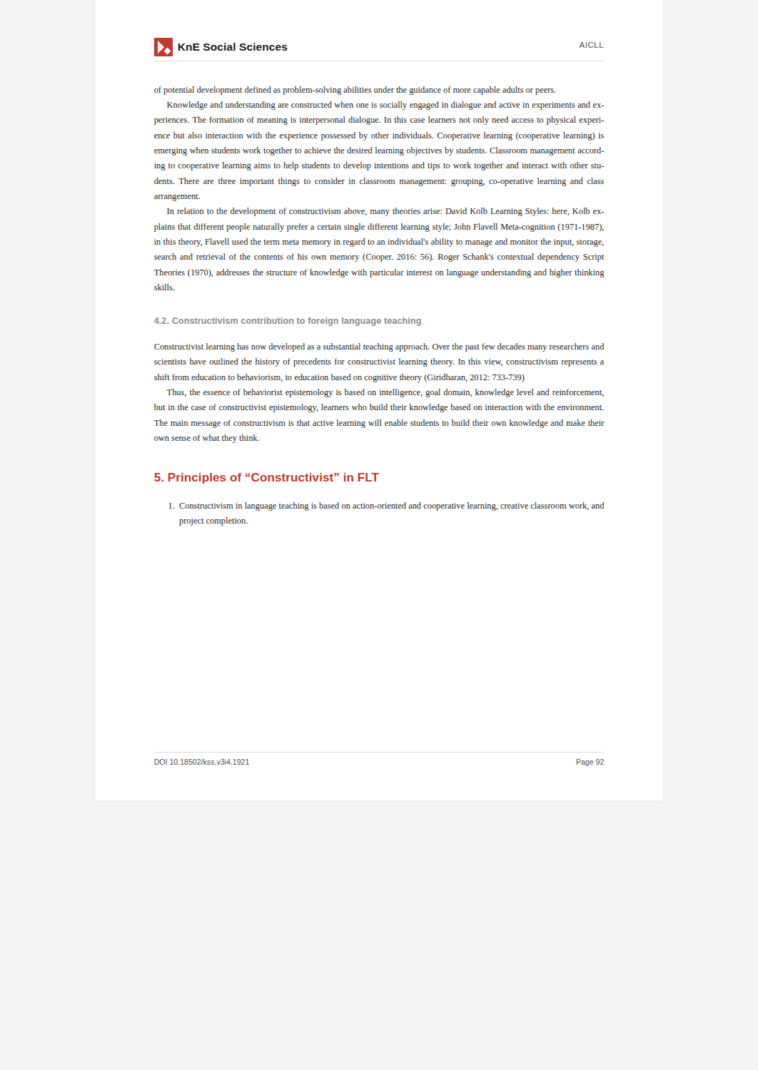KnE Social Sciences
AICLL
of potential development defined as problem-solving abilities under the guidance of more capable adults or peers.
Knowledge and understanding are constructed when one is socially engaged in dialogue and active in experiments and experiences. The formation of meaning is interpersonal dialogue. In this case learners not only need access to physical experience but also interaction with the experience possessed by other individuals. Cooperative learning (cooperative learning) is emerging when students work together to achieve the desired learning objectives by students. Classroom management according to cooperative learning aims to help students to develop intentions and tips to work together and interact with other students. There are three important things to consider in classroom management: grouping, co-operative learning and class arrangement.
In relation to the development of constructivism above, many theories arise: David Kolb Learning Styles: here, Kolb explains that different people naturally prefer a certain single different learning style; John Flavell Meta-cognition (1971-1987), in this theory, Flavell used the term meta memory in regard to an individual's ability to manage and monitor the input, storage, search and retrieval of the contents of his own memory (Cooper. 2016: 56). Roger Schank's contextual dependency Script Theories (1970), addresses the structure of knowledge with particular interest on language understanding and higher thinking skills.
4.2. Constructivism contribution to foreign language teaching
Constructivist learning has now developed as a substantial teaching approach. Over the past few decades many researchers and scientists have outlined the history of precedents for constructivist learning theory. In this view, constructivism represents a shift from education to behaviorism, to education based on cognitive theory (Giridharan, 2012: 733-739)
Thus, the essence of behaviorist epistemology is based on intelligence, goal domain, knowledge level and reinforcement, but in the case of constructivist epistemology, learners who build their knowledge based on interaction with the environment. The main message of constructivism is that active learning will enable students to build their own knowledge and make their own sense of what they think.
5. Principles of “Constructivist” in FLT
Constructivism in language teaching is based on action-oriented and cooperative learning, creative classroom work, and project completion.
DOI 10.18502/kss.v3i4.1921
Page 92